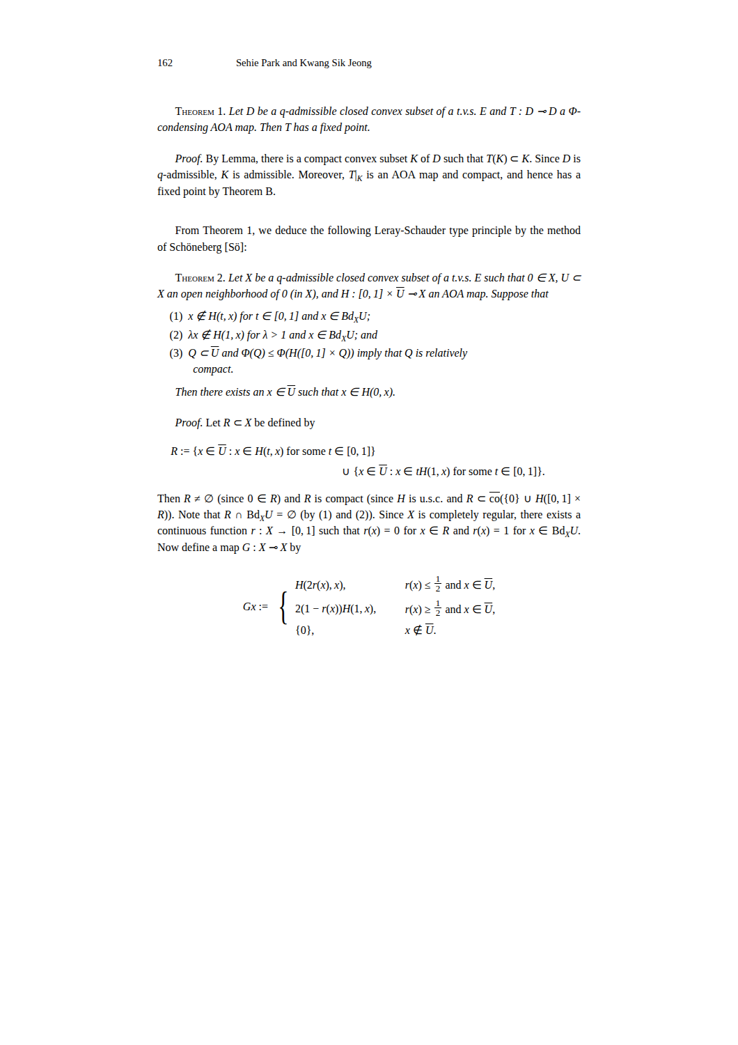162 Sehie Park and Kwang Sik Jeong
Theorem 1. Let D be a q-admissible closed convex subset of a t.v.s. E and T : D ⊸ D a Φ-condensing AOA map. Then T has a fixed point.
Proof. By Lemma, there is a compact convex subset K of D such that T(K) ⊂ K. Since D is q-admissible, K is admissible. Moreover, T|K is an AOA map and compact, and hence has a fixed point by Theorem B.
From Theorem 1, we deduce the following Leray-Schauder type principle by the method of Schöneberg [Sö]:
Theorem 2. Let X be a q-admissible closed convex subset of a t.v.s. E such that 0 ∈ X, U ⊂ X an open neighborhood of 0 (in X), and H : [0, 1] × U ⊸ X an AOA map. Suppose that
(1) x ∉ H(t, x) for t ∈ [0, 1] and x ∈ BdXU;
(2) λx ∉ H(1, x) for λ > 1 and x ∈ BdXU; and
(3) Q ⊂ U and Φ(Q) ≤ Φ(H([0, 1] × Q)) imply that Q is relativelycompact.
Then there exists an x ∈ U such that x ∈ H(0, x).
Proof. Let R ⊂ X be defined by
R := {x ∈ U : x ∈ H(t, x) for some t ∈ [0, 1]} ∪ {x ∈ U : x ∈ tH(1, x) for some t ∈ [0, 1]}.
Then R ≠ ∅ (since 0 ∈ R) and R is compact (since H is u.s.c. and R ⊂ co({0} ∪ H([0, 1] × R)). Note that R ∩ BdXU = ∅ (by (1) and (2)). Since X is completely regular, there exists a continuous function r : X → [0, 1] such that r(x) = 0 for x ∈ R and r(x) = 1 for x ∈ BdXU. Now define a map G : X ⊸ X by
Gx := {
| H (2 r ( x ), x ), | r ( x ) ≤ 1 2 and x ∈ U , |
| 2(1 − r ( x )) H (1, x ), | r ( x ) ≥ 1 2 and x ∈ U , |
| {0}, | x ∉ U . |